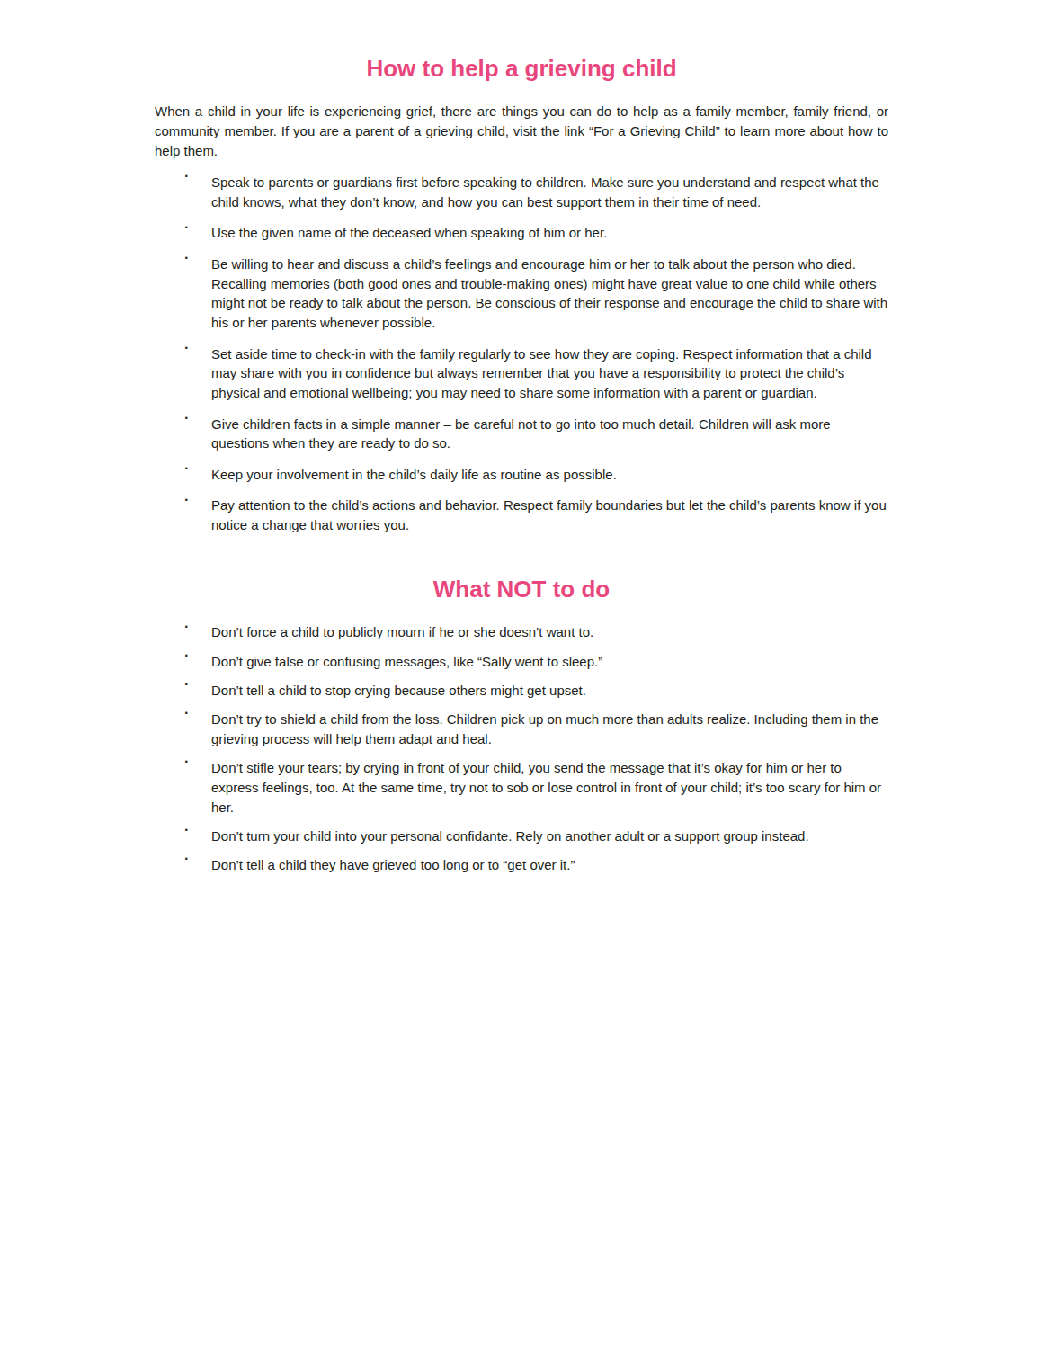How to help a grieving child
When a child in your life is experiencing grief, there are things you can do to help as a family member, family friend, or community member. If you are a parent of a grieving child, visit the link “For a Grieving Child” to learn more about how to help them.
Speak to parents or guardians first before speaking to children. Make sure you understand and respect what the child knows, what they don’t know, and how you can best support them in their time of need.
Use the given name of the deceased when speaking of him or her.
Be willing to hear and discuss a child’s feelings and encourage him or her to talk about the person who died. Recalling memories (both good ones and trouble-making ones) might have great value to one child while others might not be ready to talk about the person. Be conscious of their response and encourage the child to share with his or her parents whenever possible.
Set aside time to check-in with the family regularly to see how they are coping. Respect information that a child may share with you in confidence but always remember that you have a responsibility to protect the child’s physical and emotional wellbeing; you may need to share some information with a parent or guardian.
Give children facts in a simple manner – be careful not to go into too much detail. Children will ask more questions when they are ready to do so.
Keep your involvement in the child’s daily life as routine as possible.
Pay attention to the child’s actions and behavior. Respect family boundaries but let the child’s parents know if you notice a change that worries you.
What NOT to do
Don’t force a child to publicly mourn if he or she doesn’t want to.
Don’t give false or confusing messages, like “Sally went to sleep.”
Don’t tell a child to stop crying because others might get upset.
Don’t try to shield a child from the loss. Children pick up on much more than adults realize. Including them in the grieving process will help them adapt and heal.
Don’t stifle your tears; by crying in front of your child, you send the message that it’s okay for him or her to express feelings, too. At the same time, try not to sob or lose control in front of your child; it’s too scary for him or her.
Don’t turn your child into your personal confidante. Rely on another adult or a support group instead.
Don’t tell a child they have grieved too long or to “get over it.”